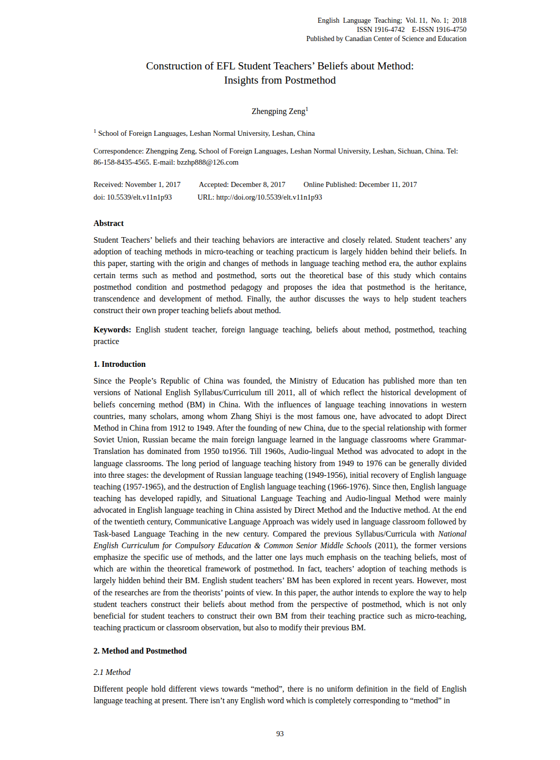English Language Teaching; Vol. 11, No. 1; 2018
ISSN 1916-4742 E-ISSN 1916-4750
Published by Canadian Center of Science and Education
Construction of EFL Student Teachers’ Beliefs about Method:
Insights from Postmethod
Zhengping Zeng1
1 School of Foreign Languages, Leshan Normal University, Leshan, China
Correspondence: Zhengping Zeng, School of Foreign Languages, Leshan Normal University, Leshan, Sichuan, China. Tel: 86-158-8435-4565. E-mail: bzzhp888@126.com
Received: November 1, 2017 Accepted: December 8, 2017 Online Published: December 11, 2017
doi: 10.5539/elt.v11n1p93 URL: http://doi.org/10.5539/elt.v11n1p93
Abstract
Student Teachers’ beliefs and their teaching behaviors are interactive and closely related. Student teachers’ any adoption of teaching methods in micro-teaching or teaching practicum is largely hidden behind their beliefs. In this paper, starting with the origin and changes of methods in language teaching method era, the author explains certain terms such as method and postmethod, sorts out the theoretical base of this study which contains postmethod condition and postmethod pedagogy and proposes the idea that postmethod is the heritance, transcendence and development of method. Finally, the author discusses the ways to help student teachers construct their own proper teaching beliefs about method.
Keywords: English student teacher, foreign language teaching, beliefs about method, postmethod, teaching practice
1. Introduction
Since the People’s Republic of China was founded, the Ministry of Education has published more than ten versions of National English Syllabus/Curriculum till 2011, all of which reflect the historical development of beliefs concerning method (BM) in China. With the influences of language teaching innovations in western countries, many scholars, among whom Zhang Shiyi is the most famous one, have advocated to adopt Direct Method in China from 1912 to 1949. After the founding of new China, due to the special relationship with former Soviet Union, Russian became the main foreign language learned in the language classrooms where Grammar-Translation has dominated from 1950 to1956. Till 1960s, Audio-lingual Method was advocated to adopt in the language classrooms. The long period of language teaching history from 1949 to 1976 can be generally divided into three stages: the development of Russian language teaching (1949-1956), initial recovery of English language teaching (1957-1965), and the destruction of English language teaching (1966-1976). Since then, English language teaching has developed rapidly, and Situational Language Teaching and Audio-lingual Method were mainly advocated in English language teaching in China assisted by Direct Method and the Inductive method. At the end of the twentieth century, Communicative Language Approach was widely used in language classroom followed by Task-based Language Teaching in the new century. Compared the previous Syllabus/Curricula with National English Curriculum for Compulsory Education & Common Senior Middle Schools (2011), the former versions emphasize the specific use of methods, and the latter one lays much emphasis on the teaching beliefs, most of which are within the theoretical framework of postmethod. In fact, teachers’ adoption of teaching methods is largely hidden behind their BM. English student teachers’ BM has been explored in recent years. However, most of the researches are from the theorists’ points of view. In this paper, the author intends to explore the way to help student teachers construct their beliefs about method from the perspective of postmethod, which is not only beneficial for student teachers to construct their own BM from their teaching practice such as micro-teaching, teaching practicum or classroom observation, but also to modify their previous BM.
2. Method and Postmethod
2.1 Method
Different people hold different views towards “method”, there is no uniform definition in the field of English language teaching at present. There isn’t any English word which is completely corresponding to “method” in
93